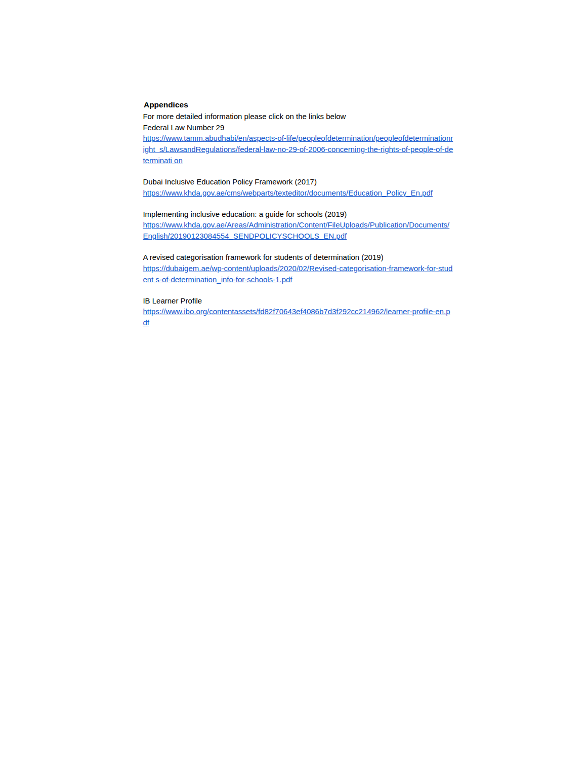Appendices
For more detailed information please click on the links below
Federal Law Number 29
https://www.tamm.abudhabi/en/aspects-of-life/peopleofdetermination/peopleofdeterminationright s/LawsandRegulations/federal-law-no-29-of-2006-concerning-the-rights-of-people-of-determinati on
Dubai Inclusive Education Policy Framework (2017)
https://www.khda.gov.ae/cms/webparts/texteditor/documents/Education_Policy_En.pdf
Implementing inclusive education: a guide for schools (2019)
https://www.khda.gov.ae/Areas/Administration/Content/FileUploads/Publication/Documents/English/20190123084554_SENDPOLICYSCHOOLS_EN.pdf
A revised categorisation framework for students of determination (2019)
https://dubaigem.ae/wp-content/uploads/2020/02/Revised-categorisation-framework-for-student s-of-determination_info-for-schools-1.pdf
IB Learner Profile
https://www.ibo.org/contentassets/fd82f70643ef4086b7d3f292cc214962/learner-profile-en.pdf